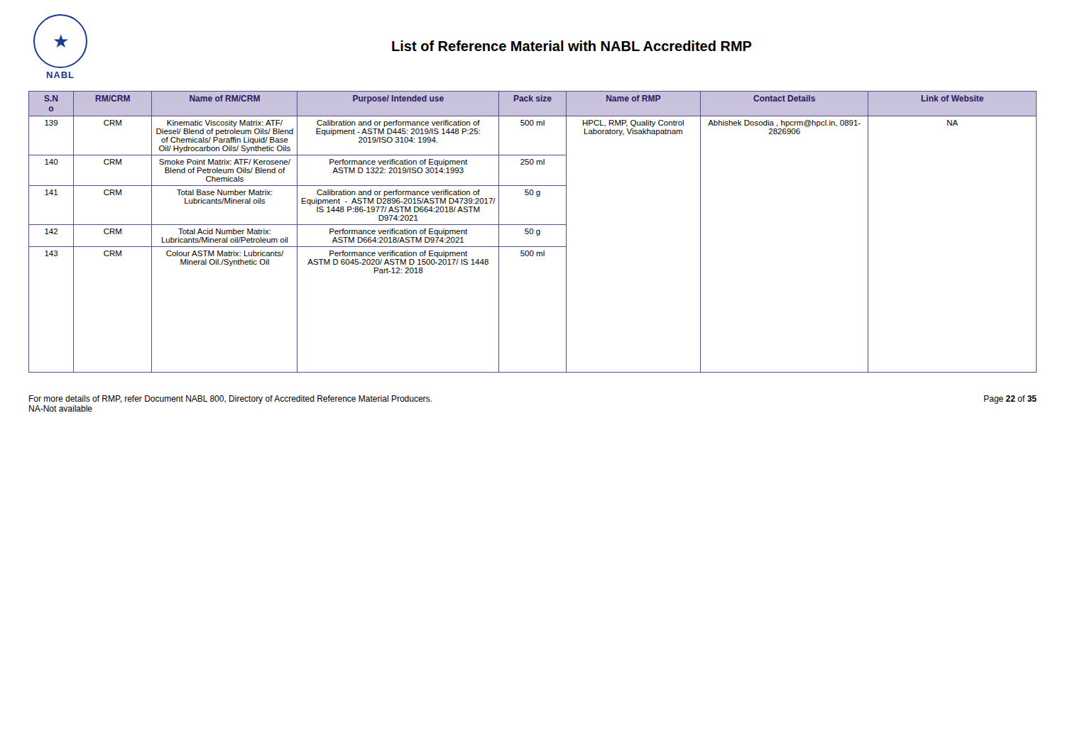★
NABL
List of Reference Material with NABL Accredited RMP
| S.N o | RM/CRM | Name of RM/CRM | Purpose/ Intended use | Pack size | Name of RMP | Contact Details | Link of Website |
| --- | --- | --- | --- | --- | --- | --- | --- |
| 139 | CRM | Kinematic Viscosity Matrix: ATF/ Diesel/ Blend of petroleum Oils/ Blend of Chemicals/ Paraffin Liquid/ Base Oil/ Hydrocarbon Oils/ Synthetic Oils | Calibration and or performance verification of Equipment - ASTM D445: 2019/IS 1448 P:25: 2019/ISO 3104: 1994. | 500 ml | HPCL, RMP, Quality Control Laboratory, Visakhapatnam | Abhishek Dosodia , hpcrm@hpcl.in, 0891-2826906 | NA |
| 140 | CRM | Smoke Point Matrix: ATF/ Kerosene/ Blend of Petroleum Oils/ Blend of Chemicals | Performance verification of Equipment ASTM D 1322: 2019/ISO 3014:1993 | 250 ml |
| 141 | CRM | Total Base Number Matrix: Lubricants/Mineral oils | Calibration and or performance verification of Equipment - ASTM D2896-2015/ASTM D4739:2017/ IS 1448 P:86-1977/ ASTM D664:2018/ ASTM D974:2021 | 50 g |
| 142 | CRM | Total Acid Number Matrix: Lubricants/Mineral oil/Petroleum oil | Performance verification of Equipment ASTM D664:2018/ASTM D974:2021 | 50 g |
| 143 | CRM | Colour ASTM Matrix: Lubricants/ Mineral Oil./Synthetic Oil | Performance verification of Equipment ASTM D 6045-2020/ ASTM D 1500-2017/ IS 1448 Part-12: 2018 | 500 ml |
For more details of RMP, refer Document NABL 800, Directory of Accredited Reference Material Producers.
NA-Not available
Page 22 of 35